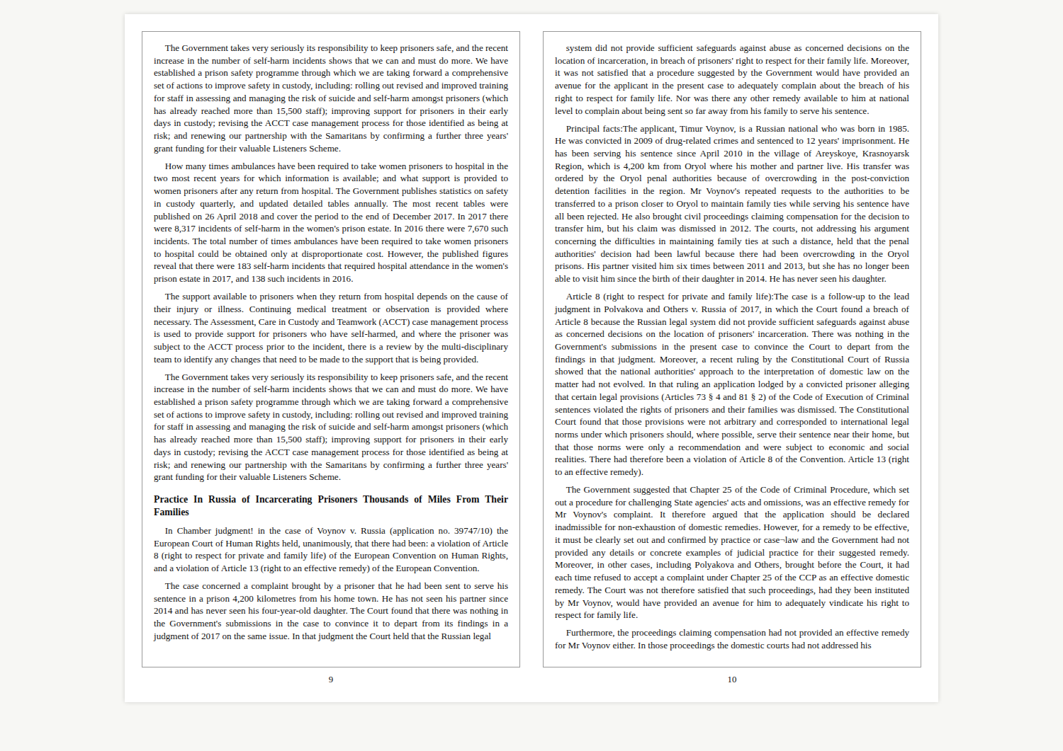The Government takes very seriously its responsibility to keep prisoners safe, and the recent increase in the number of self-harm incidents shows that we can and must do more. We have established a prison safety programme through which we are taking forward a comprehensive set of actions to improve safety in custody, including: rolling out revised and improved training for staff in assessing and managing the risk of suicide and self-harm amongst prisoners (which has already reached more than 15,500 staff); improving support for prisoners in their early days in custody; revising the ACCT case management process for those identified as being at risk; and renewing our partnership with the Samaritans by confirming a further three years' grant funding for their valuable Listeners Scheme.
How many times ambulances have been required to take women prisoners to hospital in the two most recent years for which information is available; and what support is provided to women prisoners after any return from hospital. The Government publishes statistics on safety in custody quarterly, and updated detailed tables annually. The most recent tables were published on 26 April 2018 and cover the period to the end of December 2017. In 2017 there were 8,317 incidents of self-harm in the women's prison estate. In 2016 there were 7,670 such incidents. The total number of times ambulances have been required to take women prisoners to hospital could be obtained only at disproportionate cost. However, the published figures reveal that there were 183 self-harm incidents that required hospital attendance in the women's prison estate in 2017, and 138 such incidents in 2016.
The support available to prisoners when they return from hospital depends on the cause of their injury or illness. Continuing medical treatment or observation is provided where necessary. The Assessment, Care in Custody and Teamwork (ACCT) case management process is used to provide support for prisoners who have self-harmed, and where the prisoner was subject to the ACCT process prior to the incident, there is a review by the multi-disciplinary team to identify any changes that need to be made to the support that is being provided.
The Government takes very seriously its responsibility to keep prisoners safe, and the recent increase in the number of self-harm incidents shows that we can and must do more. We have established a prison safety programme through which we are taking forward a comprehensive set of actions to improve safety in custody, including: rolling out revised and improved training for staff in assessing and managing the risk of suicide and self-harm amongst prisoners (which has already reached more than 15,500 staff); improving support for prisoners in their early days in custody; revising the ACCT case management process for those identified as being at risk; and renewing our partnership with the Samaritans by confirming a further three years' grant funding for their valuable Listeners Scheme.
Practice In Russia of Incarcerating Prisoners Thousands of Miles From Their Families
In Chamber judgment! in the case of Voynov v. Russia (application no. 39747/10) the European Court of Human Rights held, unanimously, that there had been: a violation of Article 8 (right to respect for private and family life) of the European Convention on Human Rights, and a violation of Article 13 (right to an effective remedy) of the European Convention.
The case concerned a complaint brought by a prisoner that he had been sent to serve his sentence in a prison 4,200 kilometres from his home town. He has not seen his partner since 2014 and has never seen his four-year-old daughter. The Court found that there was nothing in the Government's submissions in the case to convince it to depart from its findings in a judgment of 2017 on the same issue. In that judgment the Court held that the Russian legal
9
system did not provide sufficient safeguards against abuse as concerned decisions on the location of incarceration, in breach of prisoners' right to respect for their family life. Moreover, it was not satisfied that a procedure suggested by the Government would have provided an avenue for the applicant in the present case to adequately complain about the breach of his right to respect for family life. Nor was there any other remedy available to him at national level to complain about being sent so far away from his family to serve his sentence.
Principal facts:The applicant, Timur Voynov, is a Russian national who was born in 1985. He was convicted in 2009 of drug-related crimes and sentenced to 12 years' imprisonment. He has been serving his sentence since April 2010 in the village of Areyskoye, Krasnoyarsk Region, which is 4,200 km from Oryol where his mother and partner live. His transfer was ordered by the Oryol penal authorities because of overcrowding in the post-conviction detention facilities in the region. Mr Voynov's repeated requests to the authorities to be transferred to a prison closer to Oryol to maintain family ties while serving his sentence have all been rejected. He also brought civil proceedings claiming compensation for the decision to transfer him, but his claim was dismissed in 2012. The courts, not addressing his argument concerning the difficulties in maintaining family ties at such a distance, held that the penal authorities' decision had been lawful because there had been overcrowding in the Oryol prisons. His partner visited him six times between 2011 and 2013, but she has no longer been able to visit him since the birth of their daughter in 2014. He has never seen his daughter.
Article 8 (right to respect for private and family life):The case is a follow-up to the lead judgment in Polvakova and Others v. Russia of 2017, in which the Court found a breach of Article 8 because the Russian legal system did not provide sufficient safeguards against abuse as concerned decisions on the location of prisoners' incarceration. There was nothing in the Government's submissions in the present case to convince the Court to depart from the findings in that judgment. Moreover, a recent ruling by the Constitutional Court of Russia showed that the national authorities' approach to the interpretation of domestic law on the matter had not evolved. In that ruling an application lodged by a convicted prisoner alleging that certain legal provisions (Articles 73 § 4 and 81 § 2) of the Code of Execution of Criminal sentences violated the rights of prisoners and their families was dismissed. The Constitutional Court found that those provisions were not arbitrary and corresponded to international legal norms under which prisoners should, where possible, serve their sentence near their home, but that those norms were only a recommendation and were subject to economic and social realities. There had therefore been a violation of Article 8 of the Convention. Article 13 (right to an effective remedy).
The Government suggested that Chapter 25 of the Code of Criminal Procedure, which set out a procedure for challenging State agencies' acts and omissions, was an effective remedy for Mr Voynov's complaint. It therefore argued that the application should be declared inadmissible for non-exhaustion of domestic remedies. However, for a remedy to be effective, it must be clearly set out and confirmed by practice or case¬law and the Government had not provided any details or concrete examples of judicial practice for their suggested remedy. Moreover, in other cases, including Polyakova and Others, brought before the Court, it had each time refused to accept a complaint under Chapter 25 of the CCP as an effective domestic remedy. The Court was not therefore satisfied that such proceedings, had they been instituted by Mr Voynov, would have provided an avenue for him to adequately vindicate his right to respect for family life.
Furthermore, the proceedings claiming compensation had not provided an effective remedy for Mr Voynov either. In those proceedings the domestic courts had not addressed his
10